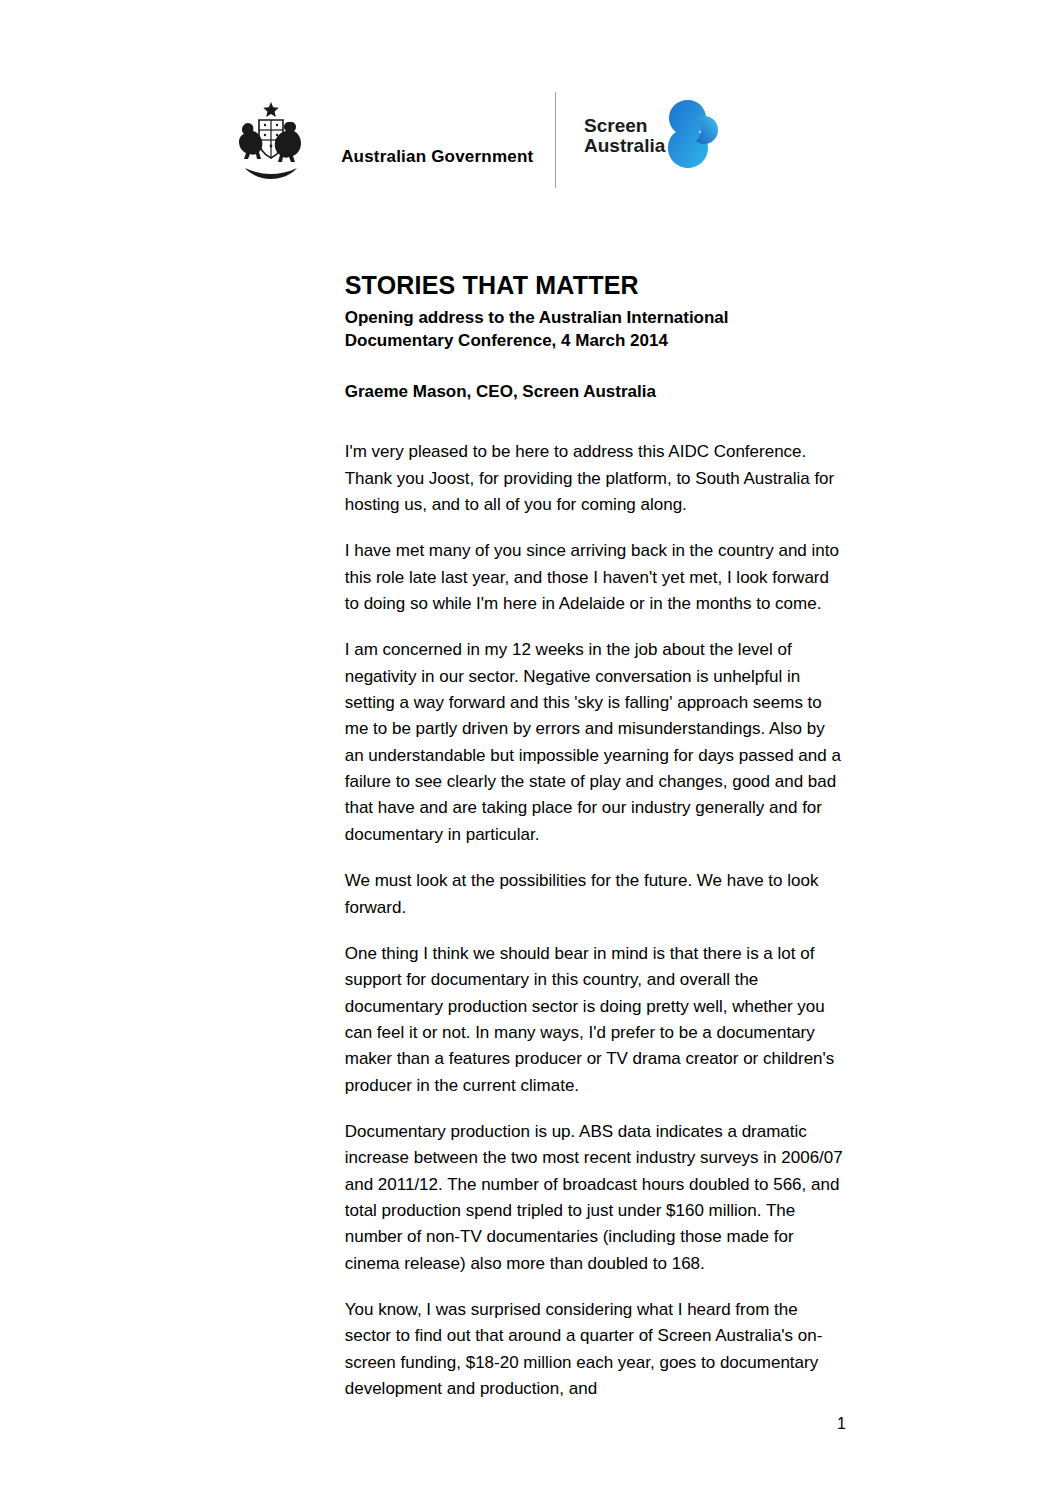Australian Government
Screen Australia
STORIES THAT MATTER
Opening address to the Australian International
Documentary Conference, 4 March 2014
Graeme Mason, CEO, Screen Australia
I'm very pleased to be here to address this AIDC Conference. Thank you Joost, for providing the platform, to South Australia for hosting us, and to all of you for coming along.
I have met many of you since arriving back in the country and into this role late last year, and those I haven't yet met, I look forward to doing so while I'm here in Adelaide or in the months to come.
I am concerned in my 12 weeks in the job about the level of negativity in our sector. Negative conversation is unhelpful in setting a way forward and this 'sky is falling' approach seems to me to be partly driven by errors and misunderstandings. Also by an understandable but impossible yearning for days passed and a failure to see clearly the state of play and changes, good and bad that have and are taking place for our industry generally and for documentary in particular.
We must look at the possibilities for the future. We have to look forward.
One thing I think we should bear in mind is that there is a lot of support for documentary in this country, and overall the documentary production sector is doing pretty well, whether you can feel it or not. In many ways, I'd prefer to be a documentary maker than a features producer or TV drama creator or children's producer in the current climate.
Documentary production is up. ABS data indicates a dramatic increase between the two most recent industry surveys in 2006/07 and 2011/12. The number of broadcast hours doubled to 566, and total production spend tripled to just under $160 million. The number of non-TV documentaries (including those made for cinema release) also more than doubled to 168.
You know, I was surprised considering what I heard from the sector to find out that around a quarter of Screen Australia's on-screen funding, $18-20 million each year, goes to documentary development and production, and
1